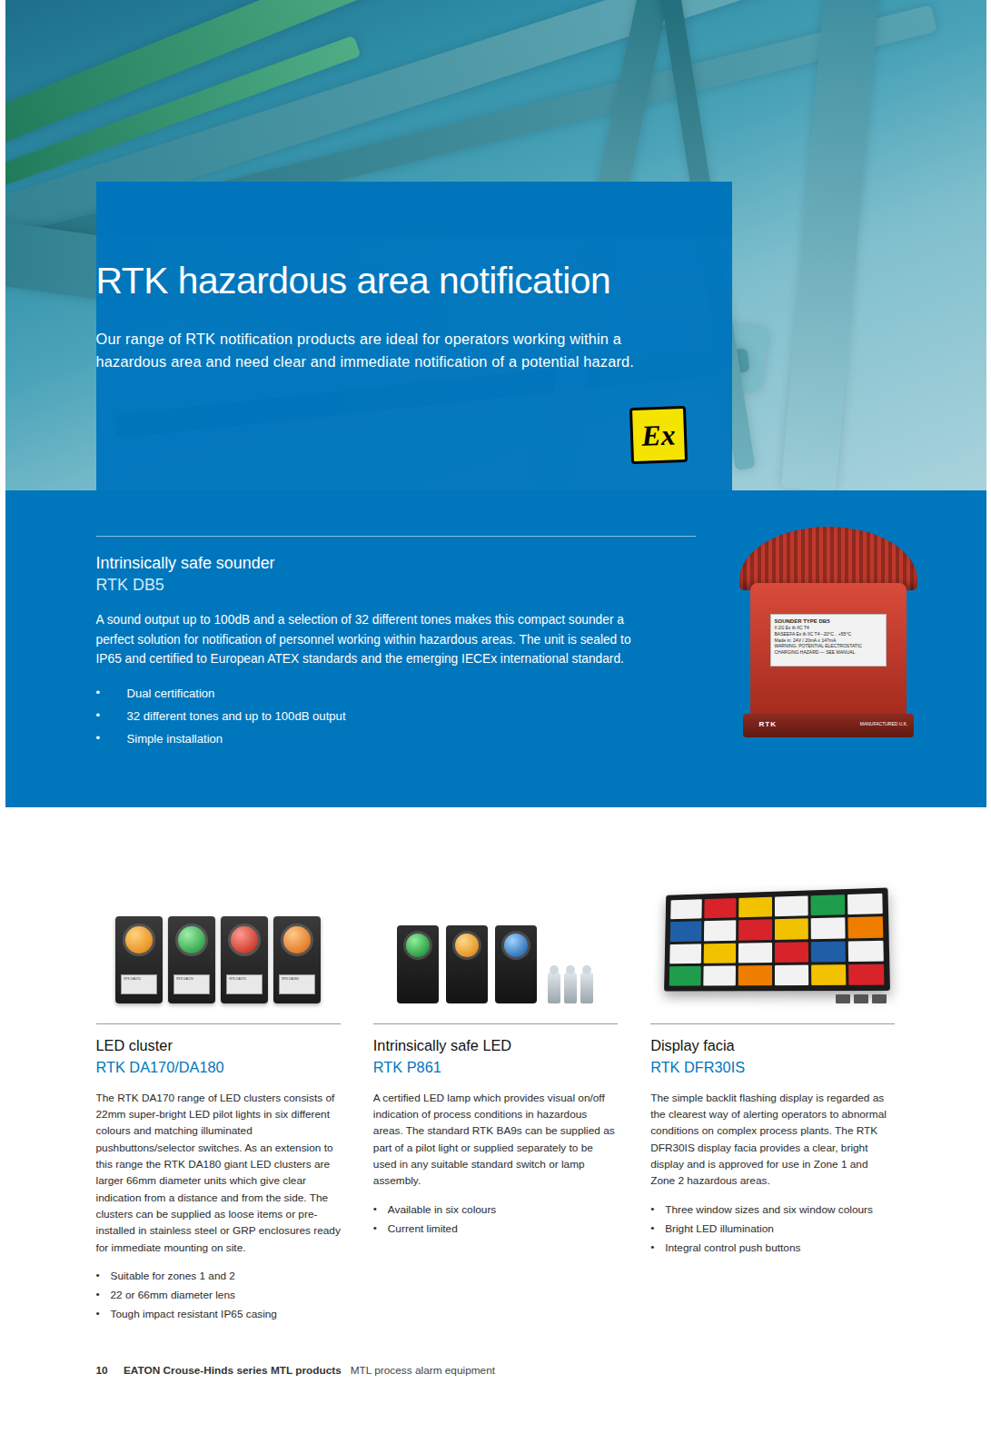RTK hazardous area notification
Our range of RTK notification products are ideal for operators working within a hazardous area and need clear and immediate notification of a potential hazard.
Ex
Intrinsically safe sounder
RTK DB5
A sound output up to 100dB and a selection of 32 different tones makes this compact sounder a perfect solution for notification of personnel working within hazardous areas. The unit is sealed to IP65 and certified to European ATEX standards and the emerging IECEx international standard.
Dual certification
32 different tones and up to 100dB output
Simple installation
SOUNDER TYPE DB5 II 2G Ex ib IIC T4
BASEEFA Ex ib IIC T4 −20°C…+55°C
Made in: 24V / 20mA ≤ 147mA
WARNING: POTENTIAL ELECTROSTATIC
CHARGING HAZARD — SEE MANUAL
RTK
MANUFACTURED U.K.
RTK DA170
RTK DA170
RTK DA170
RTK DA180
LED cluster
RTK DA170/DA180
The RTK DA170 range of LED clusters consists of 22mm super-bright LED pilot lights in six different colours and matching illuminated pushbuttons/selector switches. As an extension to this range the RTK DA180 giant LED clusters are larger 66mm diameter units which give clear indication from a distance and from the side. The clusters can be supplied as loose items or pre-installed in stainless steel or GRP enclosures ready for immediate mounting on site.
Suitable for zones 1 and 2
22 or 66mm diameter lens
Tough impact resistant IP65 casing
Intrinsically safe LED
RTK P861
A certified LED lamp which provides visual on/off indication of process conditions in hazardous areas. The standard RTK BA9s can be supplied as part of a pilot light or supplied separately to be used in any suitable standard switch or lamp assembly.
Available in six colours
Current limited
Display facia
RTK DFR30IS
The simple backlit flashing display is regarded as the clearest way of alerting operators to abnormal conditions on complex process plants. The RTK DFR30IS display facia provides a clear, bright display and is approved for use in Zone 1 and Zone 2 hazardous areas.
Three window sizes and six window colours
Bright LED illumination
Integral control push buttons
10 EATON Crouse-Hinds series MTL products MTL process alarm equipment